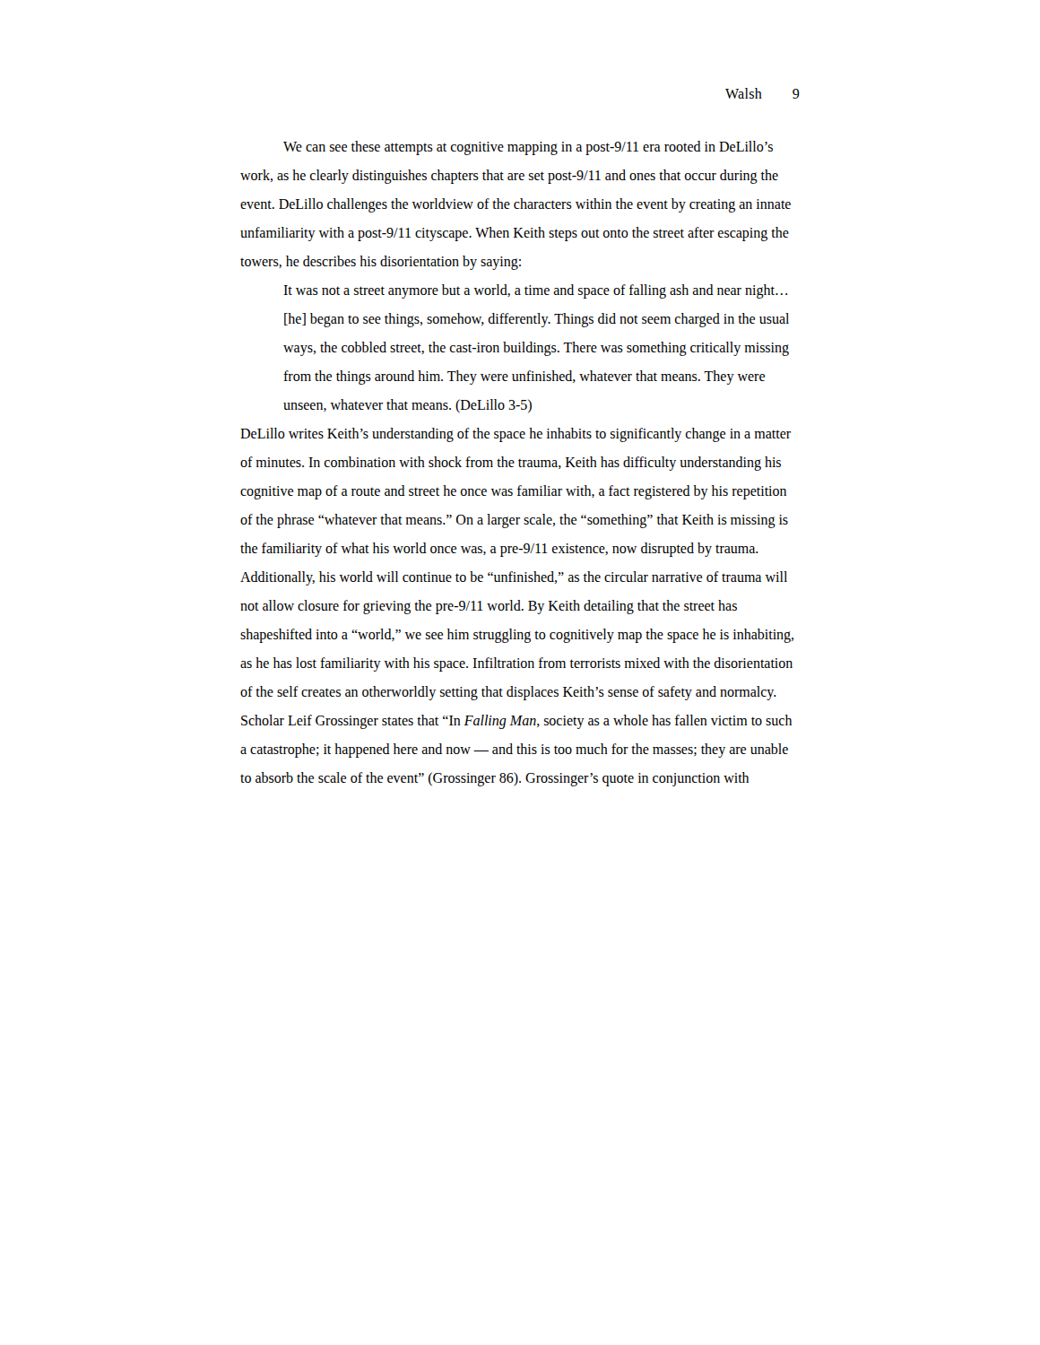Walsh9
We can see these attempts at cognitive mapping in a post-9/11 era rooted in DeLillo’s work, as he clearly distinguishes chapters that are set post-9/11 and ones that occur during the event. DeLillo challenges the worldview of the characters within the event by creating an innate unfamiliarity with a post-9/11 cityscape. When Keith steps out onto the street after escaping the towers, he describes his disorientation by saying:
It was not a street anymore but a world, a time and space of falling ash and near night… [he] began to see things, somehow, differently. Things did not seem charged in the usual ways, the cobbled street, the cast-iron buildings. There was something critically missing from the things around him. They were unfinished, whatever that means. They were unseen, whatever that means. (DeLillo 3-5)
DeLillo writes Keith’s understanding of the space he inhabits to significantly change in a matter of minutes. In combination with shock from the trauma, Keith has difficulty understanding his cognitive map of a route and street he once was familiar with, a fact registered by his repetition of the phrase “whatever that means.” On a larger scale, the “something” that Keith is missing is the familiarity of what his world once was, a pre-9/11 existence, now disrupted by trauma. Additionally, his world will continue to be “unfinished,” as the circular narrative of trauma will not allow closure for grieving the pre-9/11 world. By Keith detailing that the street has shapeshifted into a “world,” we see him struggling to cognitively map the space he is inhabiting, as he has lost familiarity with his space. Infiltration from terrorists mixed with the disorientation of the self creates an otherworldly setting that displaces Keith’s sense of safety and normalcy. Scholar Leif Grossinger states that “In Falling Man, society as a whole has fallen victim to such a catastrophe; it happened here and now — and this is too much for the masses; they are unable to absorb the scale of the event” (Grossinger 86). Grossinger’s quote in conjunction with